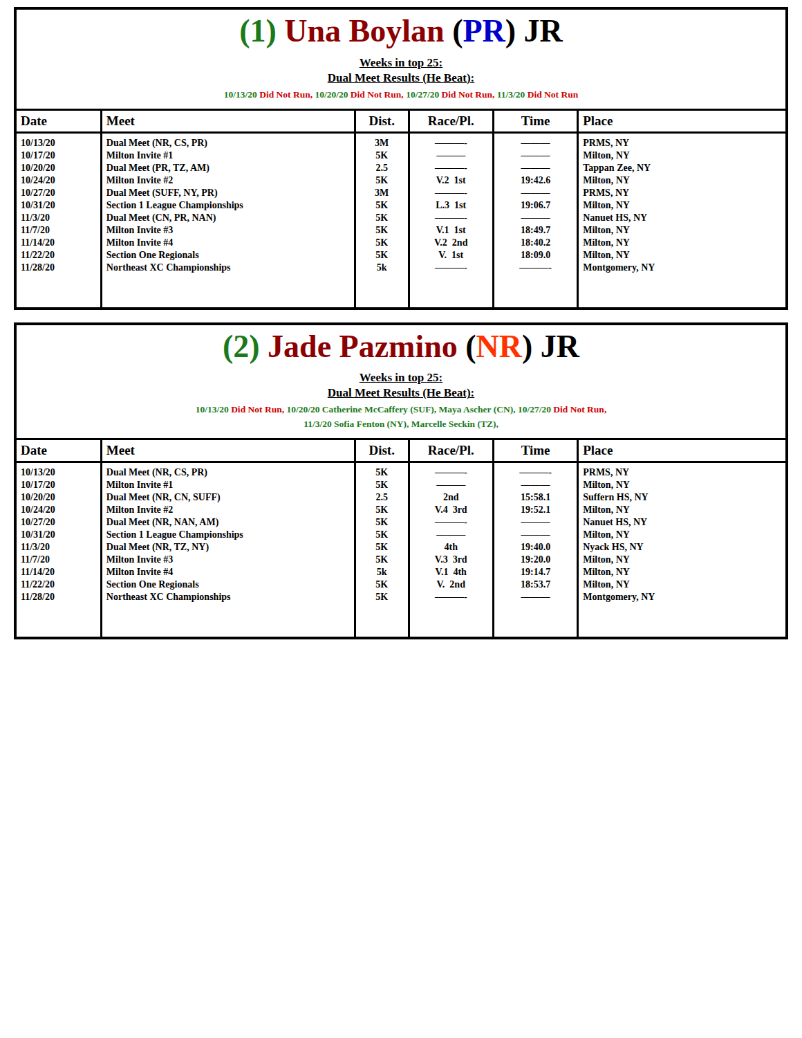(1) Una Boylan (PR) JR
Weeks in top 25:
Dual Meet Results (He Beat):
10/13/20 Did Not Run, 10/20/20 Did Not Run, 10/27/20 Did Not Run, 11/3/20 Did Not Run
| Date | Meet | Dist. | Race/Pl. | Time | Place |
| --- | --- | --- | --- | --- | --- |
| 10/13/20 | Dual Meet (NR, CS, PR) | 3M | ———- | ——— | PRMS, NY |
| 10/17/20 | Milton Invite #1 | 5K | ——— | ——— | Milton, NY |
| 10/20/20 | Dual Meet (PR, TZ, AM) | 2.5 | ———- | ——— | Tappan Zee, NY |
| 10/24/20 | Milton Invite #2 | 5K | V.2 1st | 19:42.6 | Milton, NY |
| 10/27/20 | Dual Meet (SUFF, NY, PR) | 3M | ———- | ——— | PRMS, NY |
| 10/31/20 | Section 1 League Championships | 5K | L.3 1st | 19:06.7 | Milton, NY |
| 11/3/20 | Dual Meet (CN, PR, NAN) | 5K | ———- | ——— | Nanuet HS, NY |
| 11/7/20 | Milton Invite #3 | 5K | V.1 1st | 18:49.7 | Milton, NY |
| 11/14/20 | Milton Invite #4 | 5K | V.2 2nd | 18:40.2 | Milton, NY |
| 11/22/20 | Section One Regionals | 5K | V. 1st | 18:09.0 | Milton, NY |
| 11/28/20 | Northeast XC Championships | 5k | ———- | ———- | Montgomery, NY |
(2) Jade Pazmino (NR) JR
Weeks in top 25:
Dual Meet Results (He Beat):
10/13/20 Did Not Run, 10/20/20 Catherine McCaffery (SUF), Maya Ascher (CN), 10/27/20 Did Not Run,
11/3/20 Sofia Fenton (NY), Marcelle Seckin (TZ),
| Date | Meet | Dist. | Race/Pl. | Time | Place |
| --- | --- | --- | --- | --- | --- |
| 10/13/20 | Dual Meet (NR, CS, PR) | 5K | ———- | ———- | PRMS, NY |
| 10/17/20 | Milton Invite #1 | 5K | ——— | ——— | Milton, NY |
| 10/20/20 | Dual Meet (NR, CN, SUFF) | 2.5 | 2nd | 15:58.1 | Suffern HS, NY |
| 10/24/20 | Milton Invite #2 | 5K | V.4 3rd | 19:52.1 | Milton, NY |
| 10/27/20 | Dual Meet (NR, NAN, AM) | 5K | ———- | ——— | Nanuet HS, NY |
| 10/31/20 | Section 1 League Championships | 5K | ——— | ——— | Milton, NY |
| 11/3/20 | Dual Meet (NR, TZ, NY) | 5K | 4th | 19:40.0 | Nyack HS, NY |
| 11/7/20 | Milton Invite #3 | 5K | V.3 3rd | 19:20.0 | Milton, NY |
| 11/14/20 | Milton Invite #4 | 5k | V.1 4th | 19:14.7 | Milton, NY |
| 11/22/20 | Section One Regionals | 5K | V. 2nd | 18:53.7 | Milton, NY |
| 11/28/20 | Northeast XC Championships | 5K | ———- | ——— | Montgomery, NY |